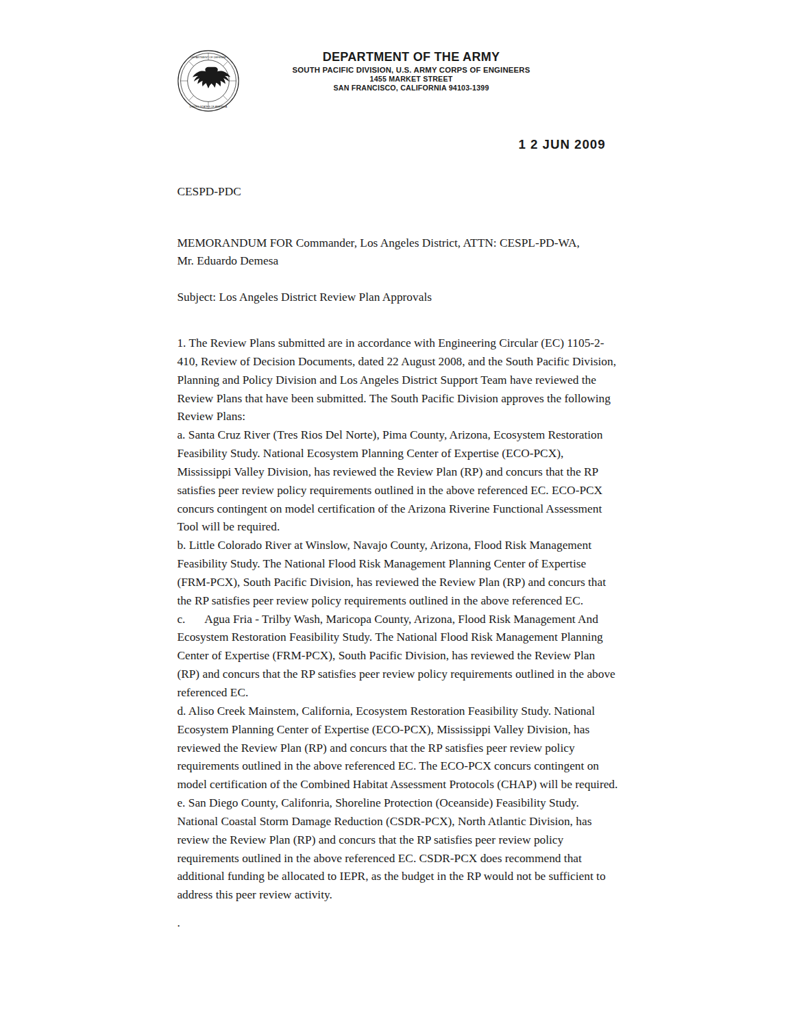UNITED STATES OF AMERICA DEPARTMENT OF DEFENSE
DEPARTMENT OF THE ARMY
SOUTH PACIFIC DIVISION, U.S. ARMY CORPS OF ENGINEERS
1455 MARKET STREET
SAN FRANCISCO, CALIFORNIA 94103-1399
1 2 JUN 2009
CESPD-PDC
MEMORANDUM FOR Commander, Los Angeles District, ATTN: CESPL-PD-WA,
Mr. Eduardo Demesa
Subject: Los Angeles District Review Plan Approvals
1. The Review Plans submitted are in accordance with Engineering Circular (EC) 1105-2-410, Review of Decision Documents, dated 22 August 2008, and the South Pacific Division, Planning and Policy Division and Los Angeles District Support Team have reviewed the Review Plans that have been submitted. The South Pacific Division approves the following Review Plans:
a. Santa Cruz River (Tres Rios Del Norte), Pima County, Arizona, Ecosystem Restoration Feasibility Study. National Ecosystem Planning Center of Expertise (ECO-PCX), Mississippi Valley Division, has reviewed the Review Plan (RP) and concurs that the RP satisfies peer review policy requirements outlined in the above referenced EC. ECO-PCX concurs contingent on model certification of the Arizona Riverine Functional Assessment Tool will be required.
b. Little Colorado River at Winslow, Navajo County, Arizona, Flood Risk Management Feasibility Study. The National Flood Risk Management Planning Center of Expertise (FRM-PCX), South Pacific Division, has reviewed the Review Plan (RP) and concurs that the RP satisfies peer review policy requirements outlined in the above referenced EC.
c. Agua Fria - Trilby Wash, Maricopa County, Arizona, Flood Risk Management And Ecosystem Restoration Feasibility Study. The National Flood Risk Management Planning Center of Expertise (FRM-PCX), South Pacific Division, has reviewed the Review Plan (RP) and concurs that the RP satisfies peer review policy requirements outlined in the above referenced EC.
d. Aliso Creek Mainstem, California, Ecosystem Restoration Feasibility Study. National Ecosystem Planning Center of Expertise (ECO-PCX), Mississippi Valley Division, has reviewed the Review Plan (RP) and concurs that the RP satisfies peer review policy requirements outlined in the above referenced EC. The ECO-PCX concurs contingent on model certification of the Combined Habitat Assessment Protocols (CHAP) will be required.
e. San Diego County, Califonria, Shoreline Protection (Oceanside) Feasibility Study. National Coastal Storm Damage Reduction (CSDR-PCX), North Atlantic Division, has review the Review Plan (RP) and concurs that the RP satisfies peer review policy requirements outlined in the above referenced EC. CSDR-PCX does recommend that additional funding be allocated to IEPR, as the budget in the RP would not be sufficient to address this peer review activity.
.